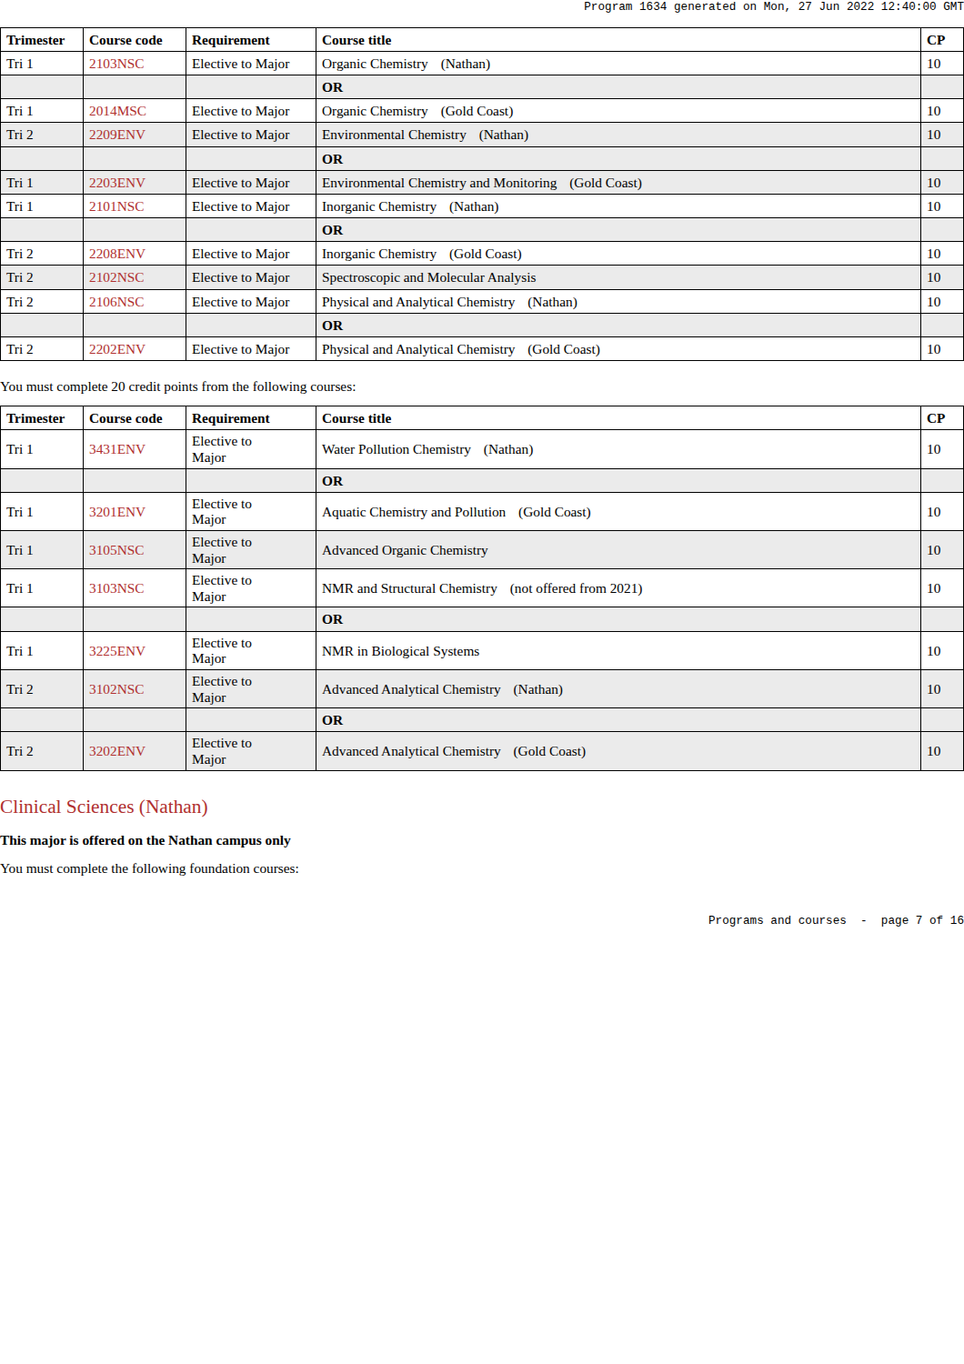Program 1634 generated on Mon, 27 Jun 2022 12:40:00 GMT
| Trimester | Course code | Requirement | Course title | CP |
| --- | --- | --- | --- | --- |
| Tri 1 | 2103NSC | Elective to Major | Organic Chemistry (Nathan) | 10 |
| | | | OR | |
| Tri 1 | 2014MSC | Elective to Major | Organic Chemistry (Gold Coast) | 10 |
| Tri 2 | 2209ENV | Elective to Major | Environmental Chemistry (Nathan) | 10 |
| | | | OR | |
| Tri 1 | 2203ENV | Elective to Major | Environmental Chemistry and Monitoring (Gold Coast) | 10 |
| Tri 1 | 2101NSC | Elective to Major | Inorganic Chemistry (Nathan) | 10 |
| | | | OR | |
| Tri 2 | 2208ENV | Elective to Major | Inorganic Chemistry (Gold Coast) | 10 |
| Tri 2 | 2102NSC | Elective to Major | Spectroscopic and Molecular Analysis | 10 |
| Tri 2 | 2106NSC | Elective to Major | Physical and Analytical Chemistry (Nathan) | 10 |
| | | | OR | |
| Tri 2 | 2202ENV | Elective to Major | Physical and Analytical Chemistry (Gold Coast) | 10 |
You must complete 20 credit points from the following courses:
| Trimester | Course code | Requirement | Course title | CP |
| --- | --- | --- | --- | --- |
| Tri 1 | 3431ENV | Elective to Major | Water Pollution Chemistry (Nathan) | 10 |
| | | | OR | |
| Tri 1 | 3201ENV | Elective to Major | Aquatic Chemistry and Pollution (Gold Coast) | 10 |
| Tri 1 | 3105NSC | Elective to Major | Advanced Organic Chemistry | 10 |
| Tri 1 | 3103NSC | Elective to Major | NMR and Structural Chemistry (not offered from 2021) | 10 |
| | | | OR | |
| Tri 1 | 3225ENV | Elective to Major | NMR in Biological Systems | 10 |
| Tri 2 | 3102NSC | Elective to Major | Advanced Analytical Chemistry (Nathan) | 10 |
| | | | OR | |
| Tri 2 | 3202ENV | Elective to Major | Advanced Analytical Chemistry (Gold Coast) | 10 |
Clinical Sciences (Nathan)
This major is offered on the Nathan campus only
You must complete the following foundation courses:
Programs and courses - page 7 of 16